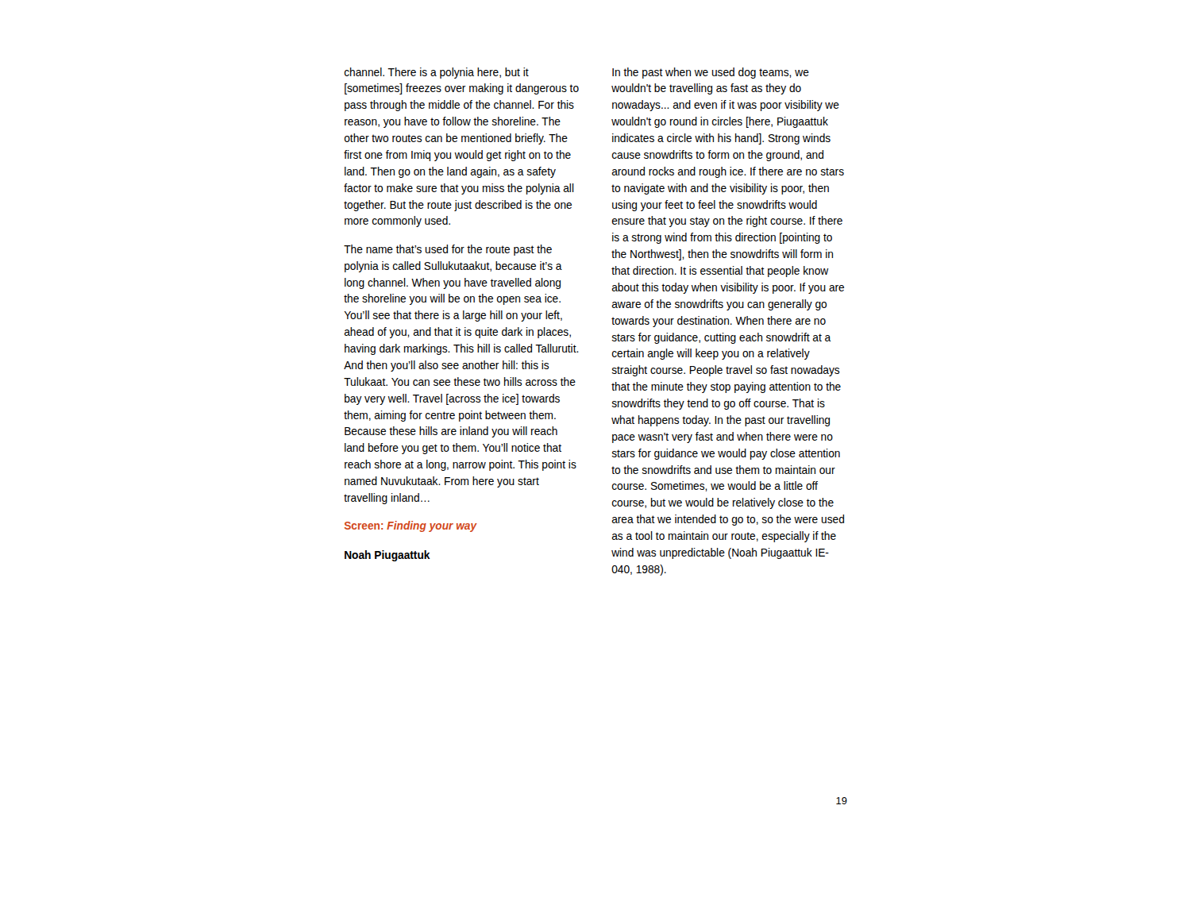channel. There is a polynia here, but it [sometimes] freezes over making it dangerous to pass through the middle of the channel. For this reason, you have to follow the shoreline. The other two routes can be mentioned briefly. The first one from Imiq you would get right on to the land. Then go on the land again, as a safety factor to make sure that you miss the polynia all together. But the route just described is the one more commonly used.
The name that’s used for the route past the polynia is called Sullukutaakut, because it’s a long channel. When you have travelled along the shoreline you will be on the open sea ice. You’ll see that there is a large hill on your left, ahead of you, and that it is quite dark in places, having dark markings. This hill is called Tallurutit. And then you’ll also see another hill: this is Tulukaat. You can see these two hills across the bay very well. Travel [across the ice] towards them, aiming for centre point between them. Because these hills are inland you will reach land before you get to them. You’ll notice that reach shore at a long, narrow point. This point is named Nuvukutaak. From here you start travelling inland…
Screen: Finding your way
Noah Piugaattuk
In the past when we used dog teams, we wouldn't be travelling as fast as they do nowadays... and even if it was poor visibility we wouldn't go round in circles [here, Piugaattuk indicates a circle with his hand]. Strong winds cause snowdrifts to form on the ground, and around rocks and rough ice. If there are no stars to navigate with and the visibility is poor, then using your feet to feel the snowdrifts would ensure that you stay on the right course. If there is a strong wind from this direction [pointing to the Northwest], then the snowdrifts will form in that direction. It is essential that people know about this today when visibility is poor. If you are aware of the snowdrifts you can generally go towards your destination. When there are no stars for guidance, cutting each snowdrift at a certain angle will keep you on a relatively straight course. People travel so fast nowadays that the minute they stop paying attention to the snowdrifts they tend to go off course. That is what happens today. In the past our travelling pace wasn't very fast and when there were no stars for guidance we would pay close attention to the snowdrifts and use them to maintain our course. Sometimes, we would be a little off course, but we would be relatively close to the area that we intended to go to, so the were used as a tool to maintain our route, especially if the wind was unpredictable (Noah Piugaattuk IE-040, 1988).
19